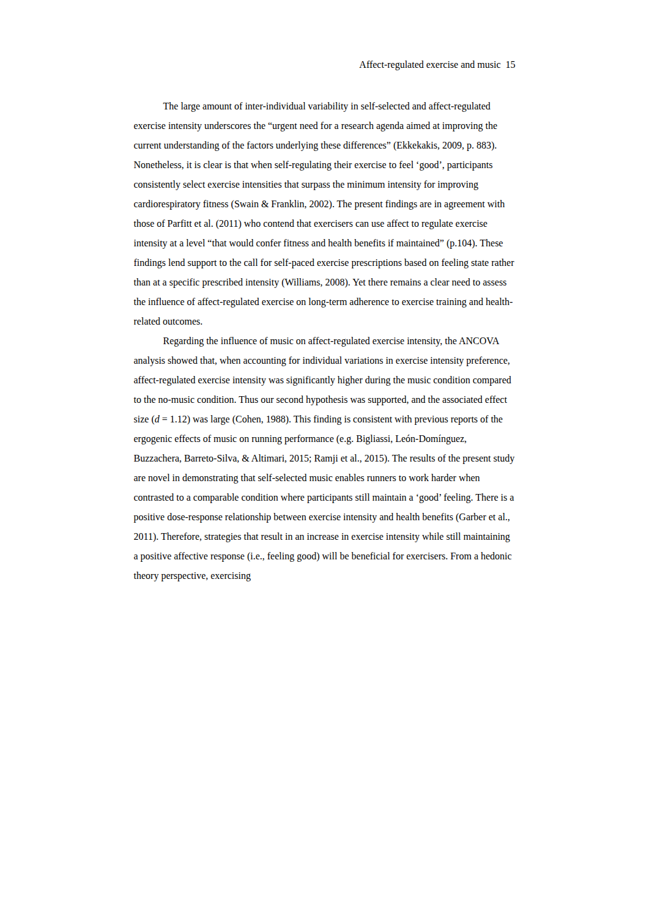Affect-regulated exercise and music 15
The large amount of inter-individual variability in self-selected and affect-regulated exercise intensity underscores the “urgent need for a research agenda aimed at improving the current understanding of the factors underlying these differences” (Ekkekakis, 2009, p. 883). Nonetheless, it is clear is that when self-regulating their exercise to feel ‘good’, participants consistently select exercise intensities that surpass the minimum intensity for improving cardiorespiratory fitness (Swain & Franklin, 2002). The present findings are in agreement with those of Parfitt et al. (2011) who contend that exercisers can use affect to regulate exercise intensity at a level “that would confer fitness and health benefits if maintained” (p.104). These findings lend support to the call for self-paced exercise prescriptions based on feeling state rather than at a specific prescribed intensity (Williams, 2008). Yet there remains a clear need to assess the influence of affect-regulated exercise on long-term adherence to exercise training and health-related outcomes.
Regarding the influence of music on affect-regulated exercise intensity, the ANCOVA analysis showed that, when accounting for individual variations in exercise intensity preference, affect-regulated exercise intensity was significantly higher during the music condition compared to the no-music condition. Thus our second hypothesis was supported, and the associated effect size (d = 1.12) was large (Cohen, 1988). This finding is consistent with previous reports of the ergogenic effects of music on running performance (e.g. Bigliassi, León-Domínguez, Buzzachera, Barreto-Silva, & Altimari, 2015; Ramji et al., 2015). The results of the present study are novel in demonstrating that self-selected music enables runners to work harder when contrasted to a comparable condition where participants still maintain a ‘good’ feeling. There is a positive dose-response relationship between exercise intensity and health benefits (Garber et al., 2011). Therefore, strategies that result in an increase in exercise intensity while still maintaining a positive affective response (i.e., feeling good) will be beneficial for exercisers. From a hedonic theory perspective, exercising